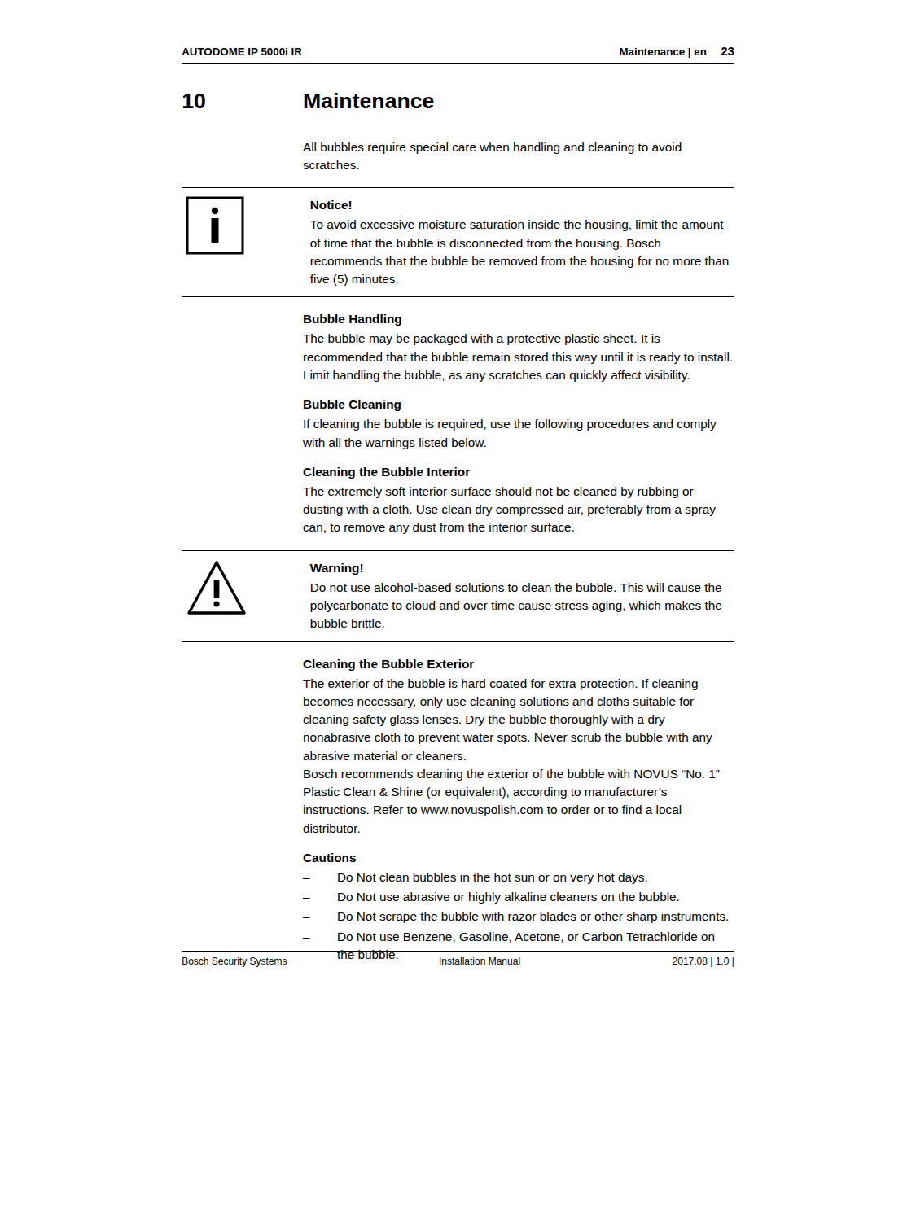AUTODOME IP 5000i IR
Maintenance | en 23
10
Maintenance
All bubbles require special care when handling and cleaning to avoid scratches.
Notice!
To avoid excessive moisture saturation inside the housing, limit the amount of time that the bubble is disconnected from the housing. Bosch recommends that the bubble be removed from the housing for no more than five (5) minutes.
Bubble Handling
The bubble may be packaged with a protective plastic sheet. It is recommended that the bubble remain stored this way until it is ready to install. Limit handling the bubble, as any scratches can quickly affect visibility.
Bubble Cleaning
If cleaning the bubble is required, use the following procedures and comply with all the warnings listed below.
Cleaning the Bubble Interior
The extremely soft interior surface should not be cleaned by rubbing or dusting with a cloth. Use clean dry compressed air, preferably from a spray can, to remove any dust from the interior surface.
Warning!
Do not use alcohol-based solutions to clean the bubble. This will cause the polycarbonate to cloud and over time cause stress aging, which makes the bubble brittle.
Cleaning the Bubble Exterior
The exterior of the bubble is hard coated for extra protection. If cleaning becomes necessary, only use cleaning solutions and cloths suitable for cleaning safety glass lenses. Dry the bubble thoroughly with a dry nonabrasive cloth to prevent water spots. Never scrub the bubble with any abrasive material or cleaners.
Bosch recommends cleaning the exterior of the bubble with NOVUS “No. 1” Plastic Clean & Shine (or equivalent), according to manufacturer’s instructions. Refer to www.novuspolish.com to order or to find a local distributor.
Cautions
Do Not clean bubbles in the hot sun or on very hot days.
Do Not use abrasive or highly alkaline cleaners on the bubble.
Do Not scrape the bubble with razor blades or other sharp instruments.
Do Not use Benzene, Gasoline, Acetone, or Carbon Tetrachloride on the bubble.
Bosch Security Systems
Installation Manual
2017.08 | 1.0 |